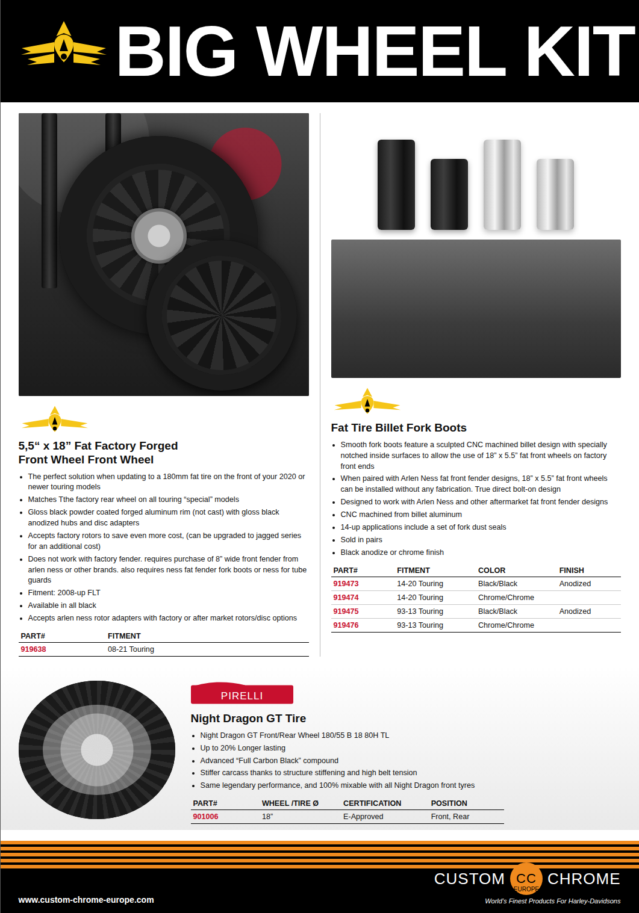BIG WHEEL KIT
5,5“ x 18” Fat Factory Forged
Front Wheel Front Wheel
The perfect solution when updating to a 180mm fat tire on the front of your 2020 or newer touring models
Matches Tthe factory rear wheel on all touring “special” models
Gloss black powder coated forged aluminum rim (not cast) with gloss black anodized hubs and disc adapters
Accepts factory rotors to save even more cost, (can be upgraded to jagged series for an additional cost)
Does not work with factory fender. requires purchase of 8” wide front fender from arlen ness or other brands. also requires ness fat fender fork boots or ness for tube guards
Fitment: 2008-up FLT
Available in all black
Accepts arlen ness rotor adapters with factory or after market rotors/disc options
| PART# | FITMENT |
| --- | --- |
| 919638 | 08-21 Touring |
Fat Tire Billet Fork Boots
Smooth fork boots feature a sculpted CNC machined billet design with specially notched inside surfaces to allow the use of 18” x 5.5” fat front wheels on factory front ends
When paired with Arlen Ness fat front fender designs, 18” x 5.5” fat front wheels can be installed without any fabrication. True direct bolt-on design
Designed to work with Arlen Ness and other aftermarket fat front fender designs
CNC machined from billet aluminum
14-up applications include a set of fork dust seals
Sold in pairs
Black anodize or chrome finish
| PART# | FITMENT | COLOR | FINISH |
| --- | --- | --- | --- |
| 919473 | 14-20 Touring | Black/Black | Anodized |
| 919474 | 14-20 Touring | Chrome/Chrome | |
| 919475 | 93-13 Touring | Black/Black | Anodized |
| 919476 | 93-13 Touring | Chrome/Chrome | |
PIRELLI
Night Dragon GT Tire
Night Dragon GT Front/Rear Wheel 180/55 B 18 80H TL
Up to 20% Longer lasting
Advanced “Full Carbon Black” compound
Stiffer carcass thanks to structure stiffening and high belt tension
Same legendary performance, and 100% mixable with all Night Dragon front tyres
| PART# | WHEEL /TIRE Ø | CERTIFICATION | POSITION |
| --- | --- | --- | --- |
| 901006 | 18” | E-Approved | Front, Rear |
www.custom-chrome-europe.com
CUSTOM CCEUROPE CHROME
World’s Finest Products For Harley-Davidsons